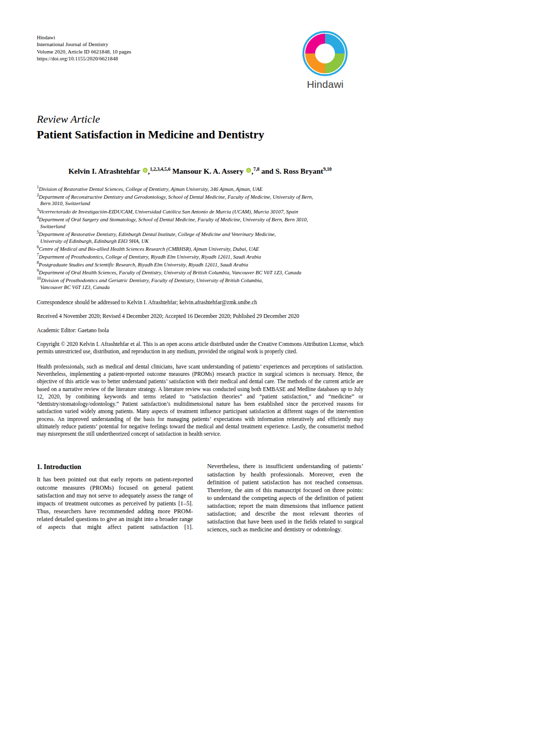Hindawi
International Journal of Dentistry
Volume 2020, Article ID 6621848, 10 pages
https://doi.org/10.1155/2020/6621848
Hindawi
Review Article
Patient Satisfaction in Medicine and Dentistry
Kelvin I. Afrashtehfar ,1,2,3,4,5,6 Mansour K. A. Assery ,7,8 and S. Ross Bryant9,10
1Division of Restorative Dental Sciences, College of Dentistry, Ajman University, 346 Ajman, Ajman, UAE
2Department of Reconstructive Dentistry and Gerodontology, School of Dental Medicine, Faculty of Medicine, University of Bern,
Bern 3010, Switzerland
3Vicerrectorado de Investigación-EIDUCAM, Universidad Católica San Antonio de Murcia (UCAM), Murcia 30107, Spain
4Department of Oral Surgery and Stomatology, School of Dental Medicine, Faculty of Medicine, University of Bern, Bern 3010,
Switzerland
5Department of Restorative Dentistry, Edinburgh Dental Institute, College of Medicine and Veterinary Medicine,
University of Edinburgh, Edinburgh EH3 9HA, UK
6Centre of Medical and Bio-allied Health Sciences Research (CMBHSR), Ajman University, Dubai, UAE
7Department of Prosthodontics, College of Dentistry, Riyadh Elm University, Riyadh 12611, Saudi Arabia
8Postgraduate Studies and Scientific Research, Riyadh Elm University, Riyadh 12611, Saudi Arabia
9Department of Oral Health Sciences, Faculty of Dentistry, University of British Columbia, Vancouver BC V6T 1Z3, Canada
10Division of Prosthodontics and Geriatric Dentistry, Faculty of Dentistry, University of British Columbia,
Vancouver BC V6T 1Z3, Canada
Correspondence should be addressed to Kelvin I. Afrashtehfar; kelvin.afrashtehfar@zmk.unibe.ch
Received 4 November 2020; Revised 4 December 2020; Accepted 16 December 2020; Published 29 December 2020
Academic Editor: Gaetano Isola
Copyright © 2020 Kelvin I. Afrashtehfar et al. This is an open access article distributed under the Creative Commons Attribution License, which permits unrestricted use, distribution, and reproduction in any medium, provided the original work is properly cited.
Health professionals, such as medical and dental clinicians, have scant understanding of patients’ experiences and perceptions of satisfaction. Nevertheless, implementing a patient-reported outcome measures (PROMs) research practice in surgical sciences is necessary. Hence, the objective of this article was to better understand patients’ satisfaction with their medical and dental care. The methods of the current article are based on a narrative review of the literature strategy. A literature review was conducted using both EMBASE and Medline databases up to July 12, 2020, by combining keywords and terms related to “satisfaction theories” and “patient satisfaction,” and “medicine” or “dentistry/stomatology/odontology.” Patient satisfaction’s multidimensional nature has been established since the perceived reasons for satisfaction varied widely among patients. Many aspects of treatment influence participant satisfaction at different stages of the intervention process. An improved understanding of the basis for managing patients’ expectations with information reiteratively and efficiently may ultimately reduce patients’ potential for negative feelings toward the medical and dental treatment experience. Lastly, the consumerist method may misrepresent the still undertheorized concept of satisfaction in health service.
1. Introduction
It has been pointed out that early reports on patient-reported outcome measures (PROMs) focused on general patient satisfaction and may not serve to adequately assess the range of impacts of treatment outcomes as perceived by patients [1–5]. Thus, researchers have recommended adding more PROM-related detailed questions to give an insight into a broader range of aspects that might affect patient satisfaction [1]. Nevertheless, there is insufficient understanding of patients’ satisfaction by health professionals. Moreover, even the definition of patient satisfaction has not reached consensus. Therefore, the aim of this manuscript focused on three points: to understand the competing aspects of the definition of patient satisfaction; report the main dimensions that influence patient satisfaction; and describe the most relevant theories of satisfaction that have been used in the fields related to surgical sciences, such as medicine and dentistry or odontology.